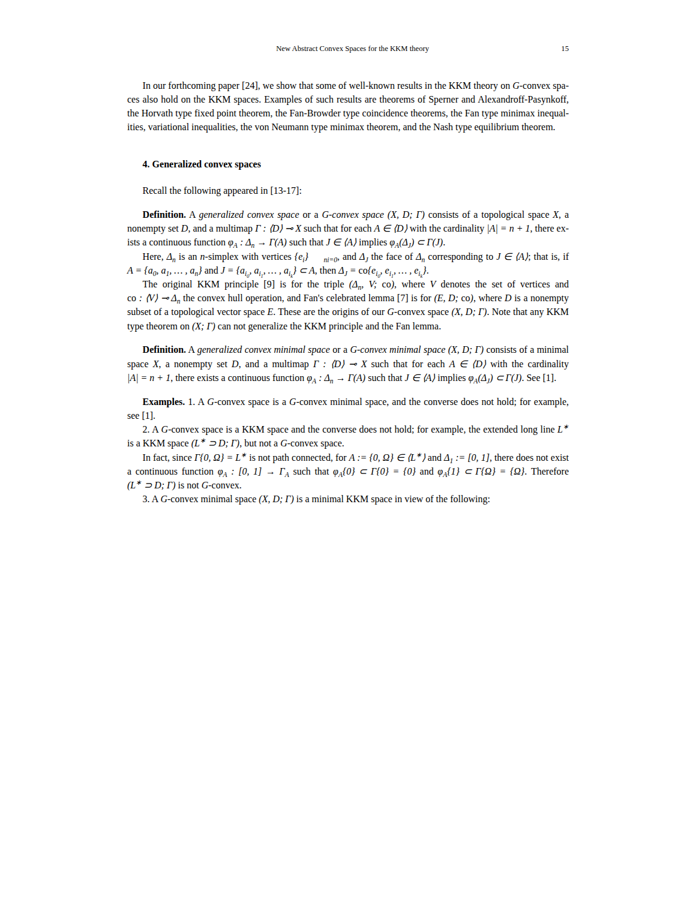New Abstract Convex Spaces for the KKM theory 15
In our forthcoming paper [24], we show that some of well-known results in the KKM theory on G-convex spaces also hold on the KKM spaces. Examples of such results are theorems of Sperner and Alexandroff-Pasynkoff, the Horvath type fixed point theorem, the Fan-Browder type coincidence theorems, the Fan type minimax inequalities, variational inequalities, the von Neumann type minimax theorem, and the Nash type equilibrium theorem.
4. Generalized convex spaces
Recall the following appeared in [13-17]:
Definition. A generalized convex space or a G-convex space (X, D; Γ) consists of a topological space X, a nonempty set D, and a multimap Γ : ⟨D⟩ ⊸ X such that for each A ∈ ⟨D⟩ with the cardinality |A| = n + 1, there exists a continuous function φA : Δn → Γ(A) such that J ∈ ⟨A⟩ implies φA(ΔJ) ⊂ Γ(J).
Here, Δn is an n-simplex with vertices {ei}ni=0, and ΔJ the face of Δn corresponding to J ∈ ⟨A⟩; that is, if A = {a0, a1, … , an} and J = {ai0, ai1, … , aik} ⊂ A, then ΔJ = co{ei0, ei1, … , eik}.
The original KKM principle [9] is for the triple (Δn, V; co), where V denotes the set of vertices and co : ⟨V⟩ ⊸ Δn the convex hull operation, and Fan's celebrated lemma [7] is for (E, D; co), where D is a nonempty subset of a topological vector space E. These are the origins of our G-convex space (X, D; Γ). Note that any KKM type theorem on (X; Γ) can not generalize the KKM principle and the Fan lemma.
Definition. A generalized convex minimal space or a G-convex minimal space (X, D; Γ) consists of a minimal space X, a nonempty set D, and a multimap Γ : ⟨D⟩ ⊸ X such that for each A ∈ ⟨D⟩ with the cardinality |A| = n + 1, there exists a continuous function φA : Δn → Γ(A) such that J ∈ ⟨A⟩ implies φA(ΔJ) ⊂ Γ(J). See [1].
Examples. 1. A G-convex space is a G-convex minimal space, and the converse does not hold; for example, see [1].
2. A G-convex space is a KKM space and the converse does not hold; for example, the extended long line L∗ is a KKM space (L∗ ⊃ D; Γ), but not a G-convex space.
In fact, since Γ{0, Ω} = L∗ is not path connected, for A := {0, Ω} ∈ ⟨L∗⟩ and Δ1 := [0, 1], there does not exist a continuous function φA : [0, 1] → ΓA such that φA{0} ⊂ Γ{0} = {0} and φA{1} ⊂ Γ{Ω} = {Ω}. Therefore (L∗ ⊃ D; Γ) is not G-convex.
3. A G-convex minimal space (X, D; Γ) is a minimal KKM space in view of the following: